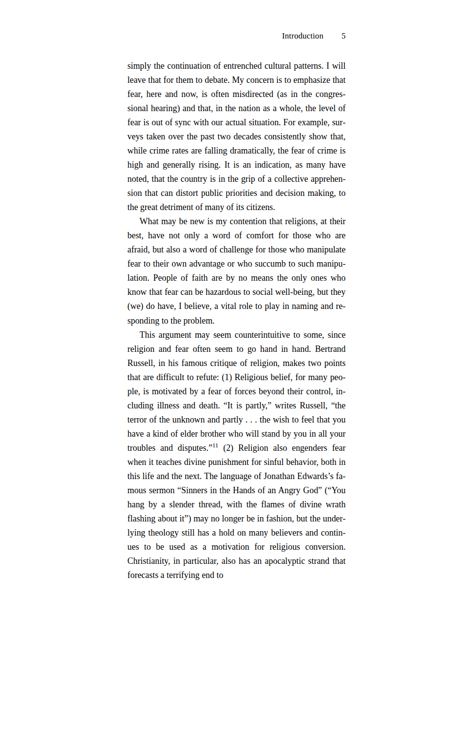Introduction 5
simply the continuation of entrenched cultural patterns. I will leave that for them to debate. My concern is to emphasize that fear, here and now, is often misdirected (as in the congressional hearing) and that, in the nation as a whole, the level of fear is out of sync with our actual situation. For example, surveys taken over the past two decades consistently show that, while crime rates are falling dramatically, the fear of crime is high and generally rising. It is an indication, as many have noted, that the country is in the grip of a collective apprehension that can distort public priorities and decision making, to the great detriment of many of its citizens.
What may be new is my contention that religions, at their best, have not only a word of comfort for those who are afraid, but also a word of challenge for those who manipulate fear to their own advantage or who succumb to such manipulation. People of faith are by no means the only ones who know that fear can be hazardous to social well-being, but they (we) do have, I believe, a vital role to play in naming and responding to the problem.
This argument may seem counterintuitive to some, since religion and fear often seem to go hand in hand. Bertrand Russell, in his famous critique of religion, makes two points that are difficult to refute: (1) Religious belief, for many people, is motivated by a fear of forces beyond their control, including illness and death. “It is partly,” writes Russell, “the terror of the unknown and partly . . . the wish to feel that you have a kind of elder brother who will stand by you in all your troubles and disputes.”11 (2) Religion also engenders fear when it teaches divine punishment for sinful behavior, both in this life and the next. The language of Jonathan Edwards’s famous sermon “Sinners in the Hands of an Angry God” (“You hang by a slender thread, with the flames of divine wrath flashing about it”) may no longer be in fashion, but the underlying theology still has a hold on many believers and continues to be used as a motivation for religious conversion. Christianity, in particular, also has an apocalyptic strand that forecasts a terrifying end to